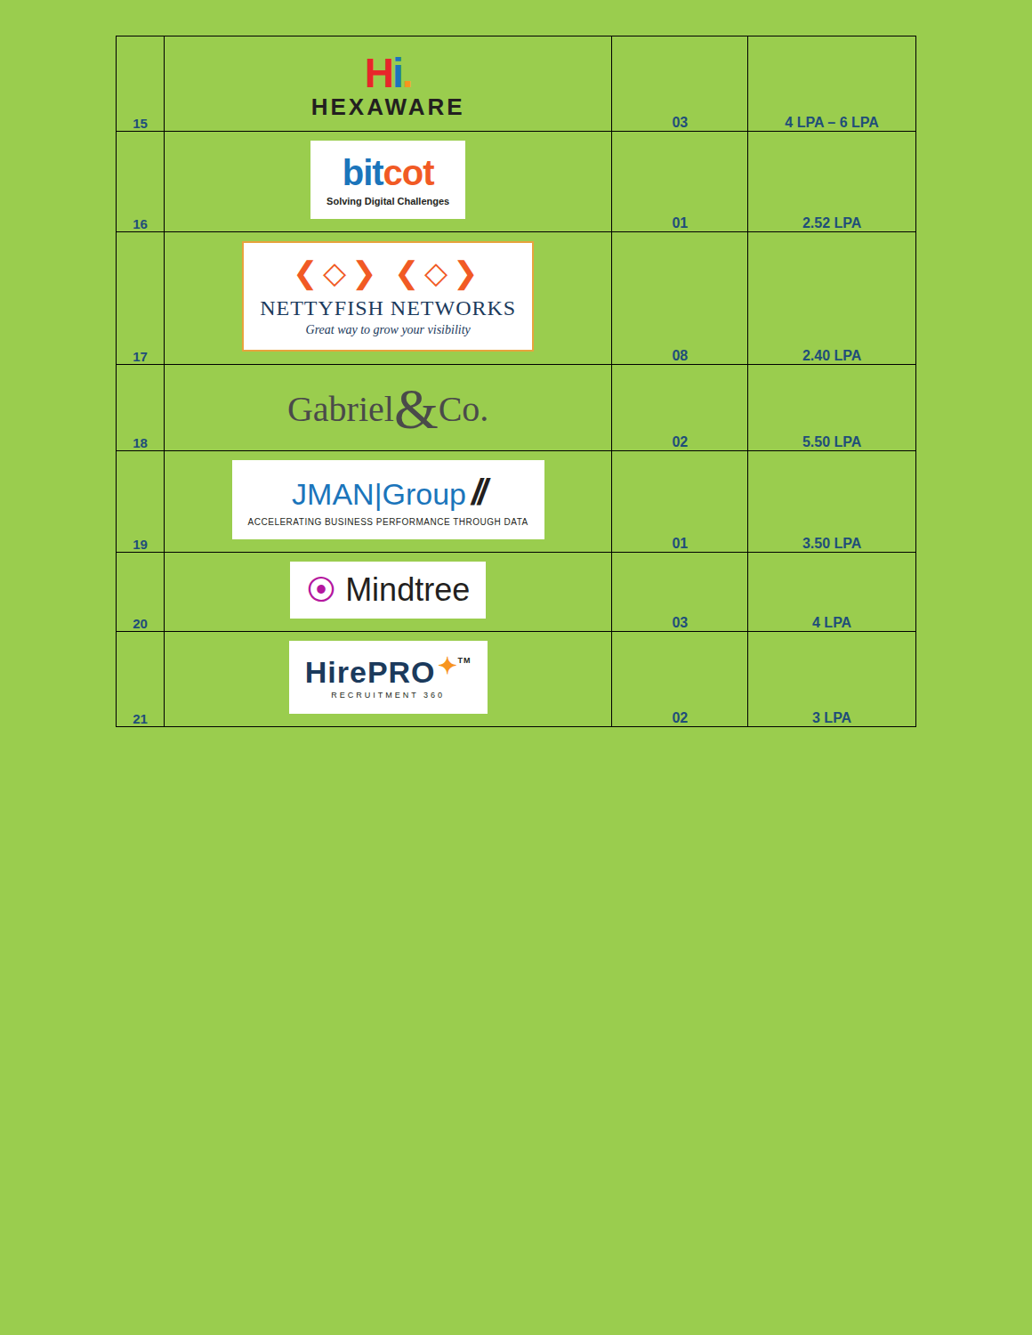| 15 | H i . HEXAWARE | 03 | 4 LPA – 6 LPA |
| 16 | bit cot Solving Digital Challenges | 01 | 2.52 LPA |
| 17 | ❮◇❯ ❮◇❯ NETTYFISH NETWORKS Great way to grow your visibility | 08 | 2.40 LPA |
| 18 | Gabriel & Co. | 02 | 5.50 LPA |
| 19 | JMAN/Group // ACCELERATING BUSINESS PERFORMANCE THROUGH DATA | 01 | 3.50 LPA |
| 20 | ⦿ Mindtree | 03 | 4 LPA |
| 21 | HirePRO ✦ TM RECRUITMENT 360 | 02 | 3 LPA |